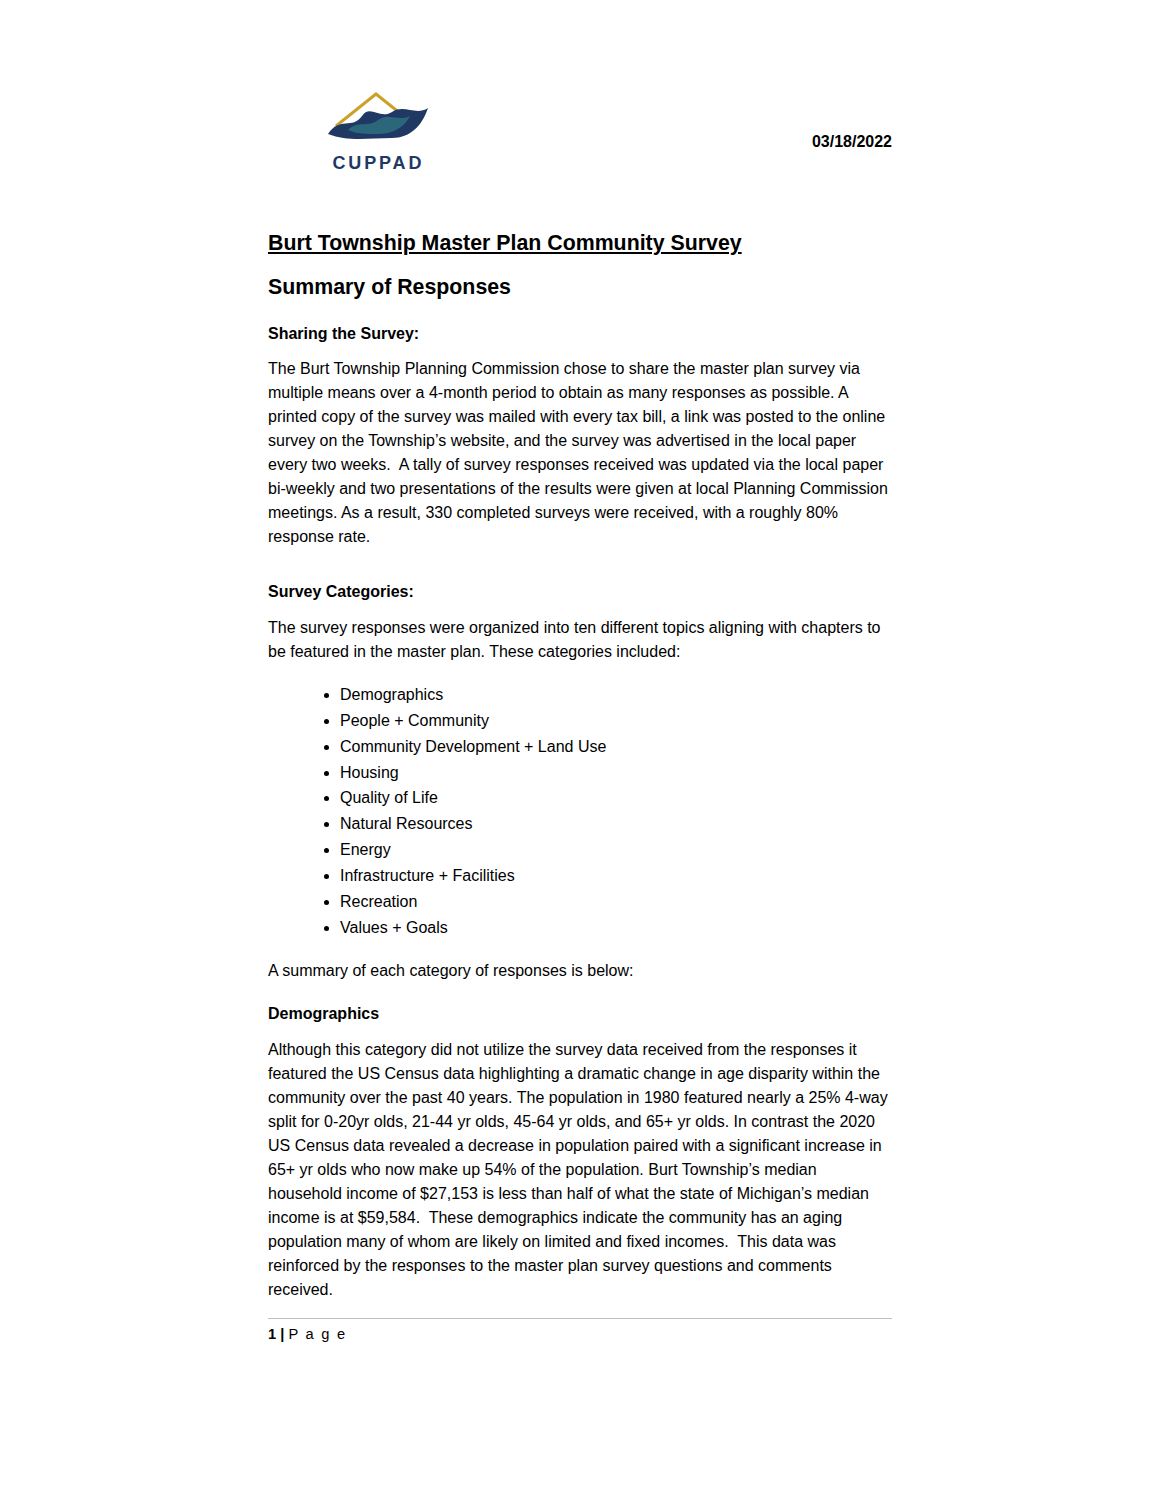CUPPAD
03/18/2022
Burt Township Master Plan Community Survey
Summary of Responses
Sharing the Survey:
The Burt Township Planning Commission chose to share the master plan survey via multiple means over a 4-month period to obtain as many responses as possible. A printed copy of the survey was mailed with every tax bill, a link was posted to the online survey on the Township’s website, and the survey was advertised in the local paper every two weeks. A tally of survey responses received was updated via the local paper bi-weekly and two presentations of the results were given at local Planning Commission meetings. As a result, 330 completed surveys were received, with a roughly 80% response rate.
Survey Categories:
The survey responses were organized into ten different topics aligning with chapters to be featured in the master plan. These categories included:
Demographics
People + Community
Community Development + Land Use
Housing
Quality of Life
Natural Resources
Energy
Infrastructure + Facilities
Recreation
Values + Goals
A summary of each category of responses is below:
Demographics
Although this category did not utilize the survey data received from the responses it featured the US Census data highlighting a dramatic change in age disparity within the community over the past 40 years. The population in 1980 featured nearly a 25% 4-way split for 0-20yr olds, 21-44 yr olds, 45-64 yr olds, and 65+ yr olds. In contrast the 2020 US Census data revealed a decrease in population paired with a significant increase in 65+ yr olds who now make up 54% of the population. Burt Township’s median household income of $27,153 is less than half of what the state of Michigan’s median income is at $59,584. These demographics indicate the community has an aging population many of whom are likely on limited and fixed incomes. This data was reinforced by the responses to the master plan survey questions and comments received.
1 | P a g e